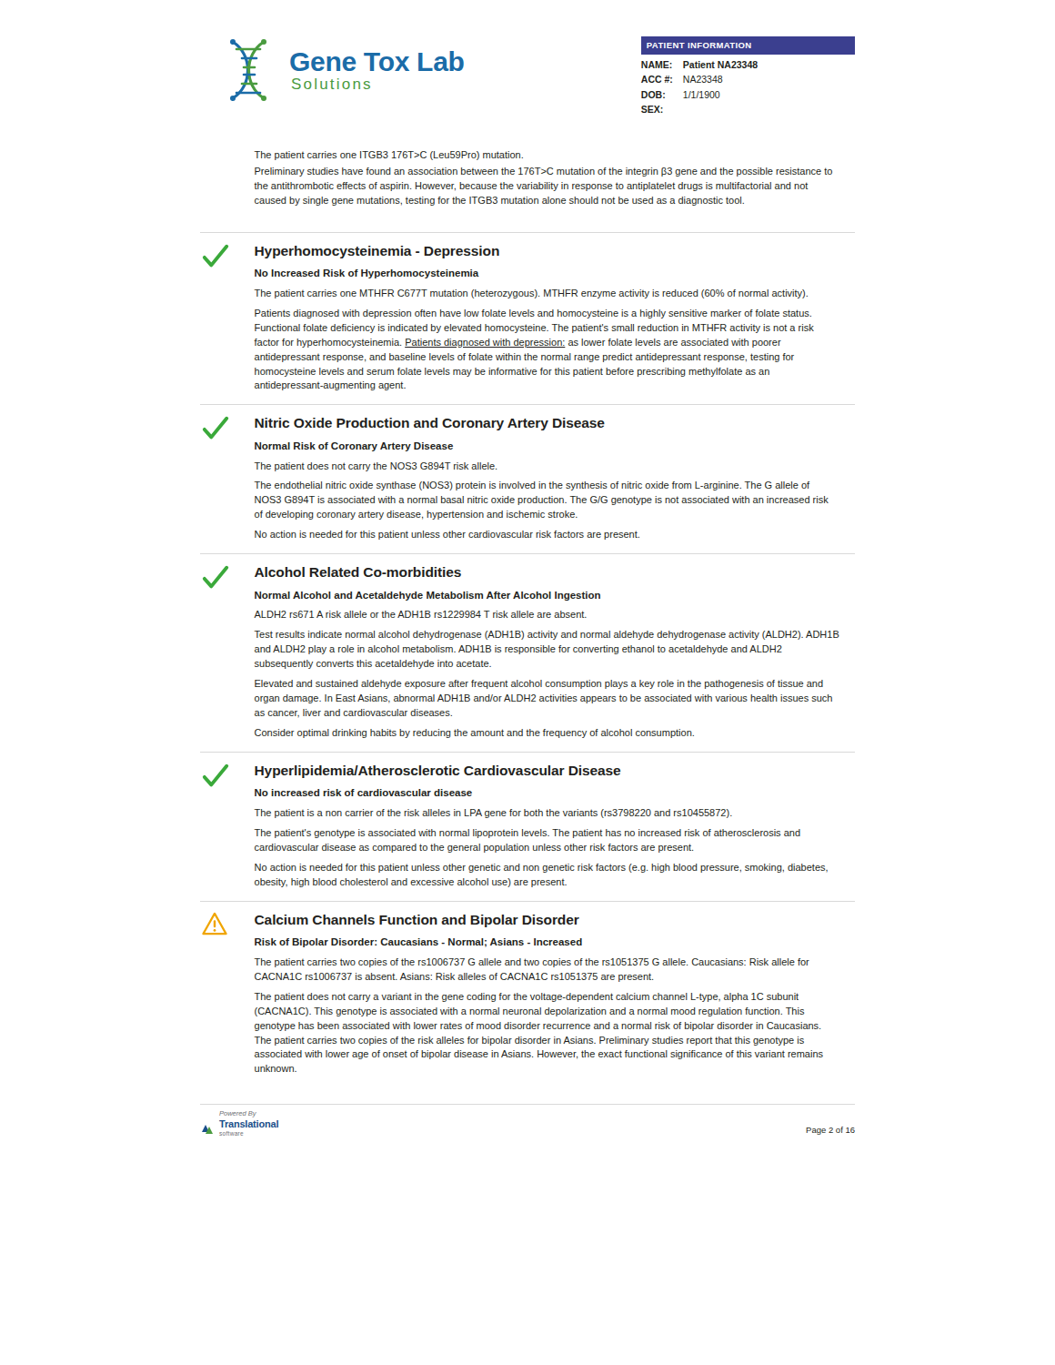Gene Tox Lab
Solutions
PATIENT INFORMATION
| NAME: | Patient NA23348 |
| ACC #: | NA23348 |
| DOB: | 1/1/1900 |
| SEX: | |
The patient carries one ITGB3 176T>C (Leu59Pro) mutation.
Preliminary studies have found an association between the 176T>C mutation of the integrin β3 gene and the possible resistance to the antithrombotic effects of aspirin. However, because the variability in response to antiplatelet drugs is multifactorial and not caused by single gene mutations, testing for the ITGB3 mutation alone should not be used as a diagnostic tool.
Hyperhomocysteinemia - Depression
No Increased Risk of Hyperhomocysteinemia
The patient carries one MTHFR C677T mutation (heterozygous). MTHFR enzyme activity is reduced (60% of normal activity).
Patients diagnosed with depression often have low folate levels and homocysteine is a highly sensitive marker of folate status. Functional folate deficiency is indicated by elevated homocysteine. The patient's small reduction in MTHFR activity is not a risk factor for hyperhomocysteinemia. Patients diagnosed with depression: as lower folate levels are associated with poorer antidepressant response, and baseline levels of folate within the normal range predict antidepressant response, testing for homocysteine levels and serum folate levels may be informative for this patient before prescribing methylfolate as an antidepressant-augmenting agent.
Nitric Oxide Production and Coronary Artery Disease
Normal Risk of Coronary Artery Disease
The patient does not carry the NOS3 G894T risk allele.
The endothelial nitric oxide synthase (NOS3) protein is involved in the synthesis of nitric oxide from L-arginine. The G allele of NOS3 G894T is associated with a normal basal nitric oxide production. The G/G genotype is not associated with an increased risk of developing coronary artery disease, hypertension and ischemic stroke.
No action is needed for this patient unless other cardiovascular risk factors are present.
Alcohol Related Co-morbidities
Normal Alcohol and Acetaldehyde Metabolism After Alcohol Ingestion
ALDH2 rs671 A risk allele or the ADH1B rs1229984 T risk allele are absent.
Test results indicate normal alcohol dehydrogenase (ADH1B) activity and normal aldehyde dehydrogenase activity (ALDH2). ADH1B and ALDH2 play a role in alcohol metabolism. ADH1B is responsible for converting ethanol to acetaldehyde and ALDH2 subsequently converts this acetaldehyde into acetate.
Elevated and sustained aldehyde exposure after frequent alcohol consumption plays a key role in the pathogenesis of tissue and organ damage. In East Asians, abnormal ADH1B and/or ALDH2 activities appears to be associated with various health issues such as cancer, liver and cardiovascular diseases.
Consider optimal drinking habits by reducing the amount and the frequency of alcohol consumption.
Hyperlipidemia/Atherosclerotic Cardiovascular Disease
No increased risk of cardiovascular disease
The patient is a non carrier of the risk alleles in LPA gene for both the variants (rs3798220 and rs10455872).
The patient's genotype is associated with normal lipoprotein levels. The patient has no increased risk of atherosclerosis and cardiovascular disease as compared to the general population unless other risk factors are present.
No action is needed for this patient unless other genetic and non genetic risk factors (e.g. high blood pressure, smoking, diabetes, obesity, high blood cholesterol and excessive alcohol use) are present.
Calcium Channels Function and Bipolar Disorder
Risk of Bipolar Disorder: Caucasians - Normal; Asians - Increased
The patient carries two copies of the rs1006737 G allele and two copies of the rs1051375 G allele. Caucasians: Risk allele for CACNA1C rs1006737 is absent. Asians: Risk alleles of CACNA1C rs1051375 are present.
The patient does not carry a variant in the gene coding for the voltage-dependent calcium channel L-type, alpha 1C subunit (CACNA1C). This genotype is associated with a normal neuronal depolarization and a normal mood regulation function. This genotype has been associated with lower rates of mood disorder recurrence and a normal risk of bipolar disorder in Caucasians. The patient carries two copies of the risk alleles for bipolar disorder in Asians. Preliminary studies report that this genotype is associated with lower age of onset of bipolar disease in Asians. However, the exact functional significance of this variant remains unknown.
Powered By Translational software
Page 2 of 16